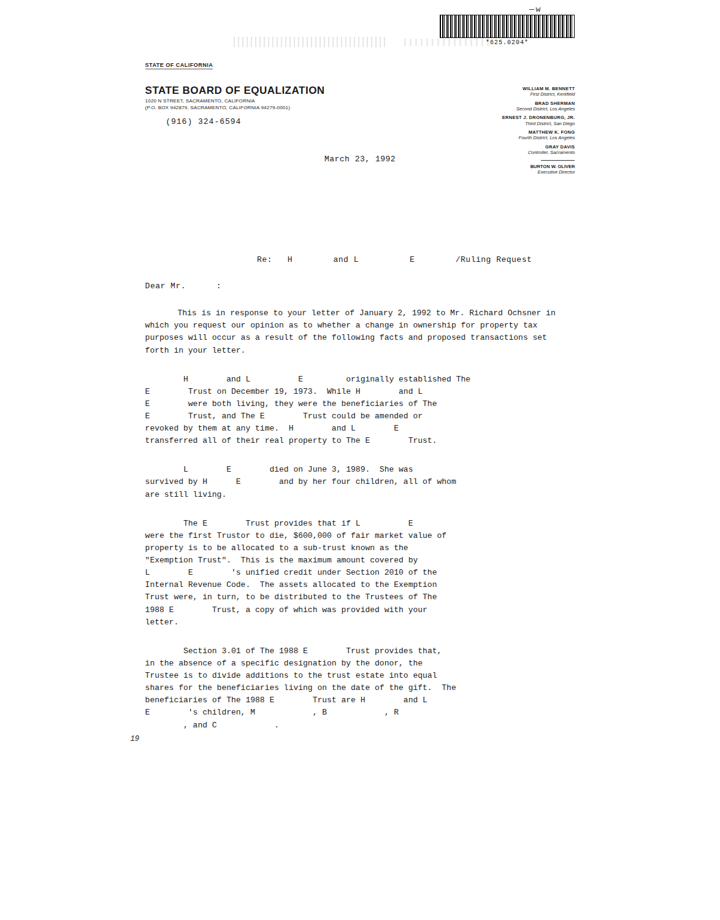— w     
*625.0204*
STATE OF CALIFORNIA
 
STATE BOARD OF EQUALIZATION
1020 N STREET, SACRAMENTO, CALIFORNIA
(P.O. BOX 942879, SACRAMENTO, CALIFORNIA 94279-0001)
(916) 324-6594
WILLIAM M. BENNETT
First District, Kentfield
BRAD SHERMAN
Second District, Los Angeles
ERNEST J. DRONENBURG, JR.
Third District, San Diego
MATTHEW K. FONG
Fourth District, Los Angeles
GRAY DAVIS
Controller, Sacramento
BURTON W. OLIVER
Executive Director
March 23, 1992
Re: H and L E /Ruling Request
Dear Mr. :
This is in response to your letter of January 2, 1992 to Mr. Richard Ochsner in which you request our opinion as to whether a change in ownership for property tax purposes will occur as a result of the following facts and proposed transactions set forth in your letter.
H and L E originally established The E Trust on December 19, 1973. While H and L E were both living, they were the beneficiaries of The E Trust, and The E Trust could be amended or revoked by them at any time. H and L E transferred all of their real property to The E Trust.
L E died on June 3, 1989. She was survived by H E and by her four children, all of whom are still living.
The E Trust provides that if L E were the first Trustor to die, $600,000 of fair market value of property is to be allocated to a sub-trust known as the "Exemption Trust". This is the maximum amount covered by L E 's unified credit under Section 2010 of the Internal Revenue Code. The assets allocated to the Exemption Trust were, in turn, to be distributed to the Trustees of The 1988 E Trust, a copy of which was provided with your letter.
Section 3.01 of The 1988 E Trust provides that, in the absence of a specific designation by the donor, the Trustee is to divide additions to the trust estate into equal shares for the beneficiaries living on the date of the gift. The beneficiaries of The 1988 E Trust are H and L E 's children, M , B , R , and C .
19